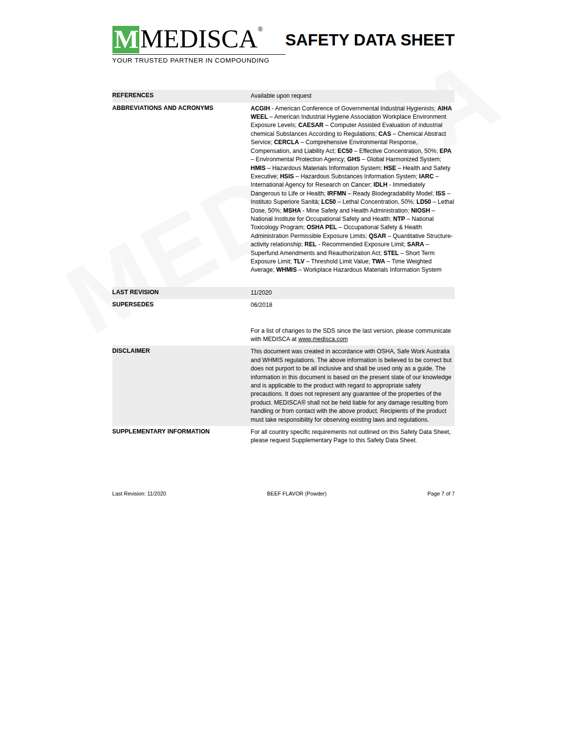MEDISCA
MMEDISCA®
YOUR TRUSTED PARTNER IN COMPOUNDING
SAFETY DATA SHEET
| REFERENCES | Available upon request |
| ABBREVIATIONS AND ACRONYMS | ACGIH - American Conference of Governmental Industrial Hygienists; AIHA WEEL – American Industrial Hygiene Association Workplace Environment Exposure Levels; CAESAR – Computer Assisted Evaluation of industrial chemical Substances According to Regulations; CAS – Chemical Abstract Service; CERCLA – Comprehensive Environmental Response, Compensation, and Liability Act; EC50 – Effective Concentration, 50%; EPA – Environmental Protection Agency; GHS – Global Harmonized System; HMIS – Hazardous Materials Information System; HSE – Health and Safety Executive; HSIS – Hazardous Substances Information System; IARC – International Agency for Research on Cancer; IDLH - Immediately Dangerous to Life or Health; IRFMN – Ready Biodegradability Model; ISS – Instituto Superiore Sanità; LC50 – Lethal Concentration, 50%; LD50 – Lethal Dose, 50%; MSHA - Mine Safety and Health Administration; NIOSH – National Institute for Occupational Safety and Health; NTP – National Toxicology Program; OSHA PEL – Occupational Safety & Health Administration Permissible Exposure Limits; QSAR – Quantitative Structure-activity relationship; REL - Recommended Exposure Limit; SARA – Superfund Amendments and Reauthorization Act; STEL – Short Term Exposure Limit; TLV – Threshold Limit Value; TWA – Time Weighted Average; WHMIS – Workplace Hazardous Materials Information System |
| LAST REVISION | 11/2020 |
| SUPERSEDES | 06/2018 For a list of changes to the SDS since the last version, please communicate with MEDISCA at www.medisca.com |
| DISCLAIMER | This document was created in accordance with OSHA, Safe Work Australia and WHMIS regulations. The above information is believed to be correct but does not purport to be all inclusive and shall be used only as a guide. The information in this document is based on the present state of our knowledge and is applicable to the product with regard to appropriate safety precautions. It does not represent any guarantee of the properties of the product. MEDISCA® shall not be held liable for any damage resulting from handling or from contact with the above product. Recipients of the product must take responsibility for observing existing laws and regulations. |
| SUPPLEMENTARY INFORMATION | For all country specific requirements not outlined on this Safety Data Sheet, please request Supplementary Page to this Safety Data Sheet. |
Last Revision: 11/2020
BEEF FLAVOR (Powder)
Page 7 of 7